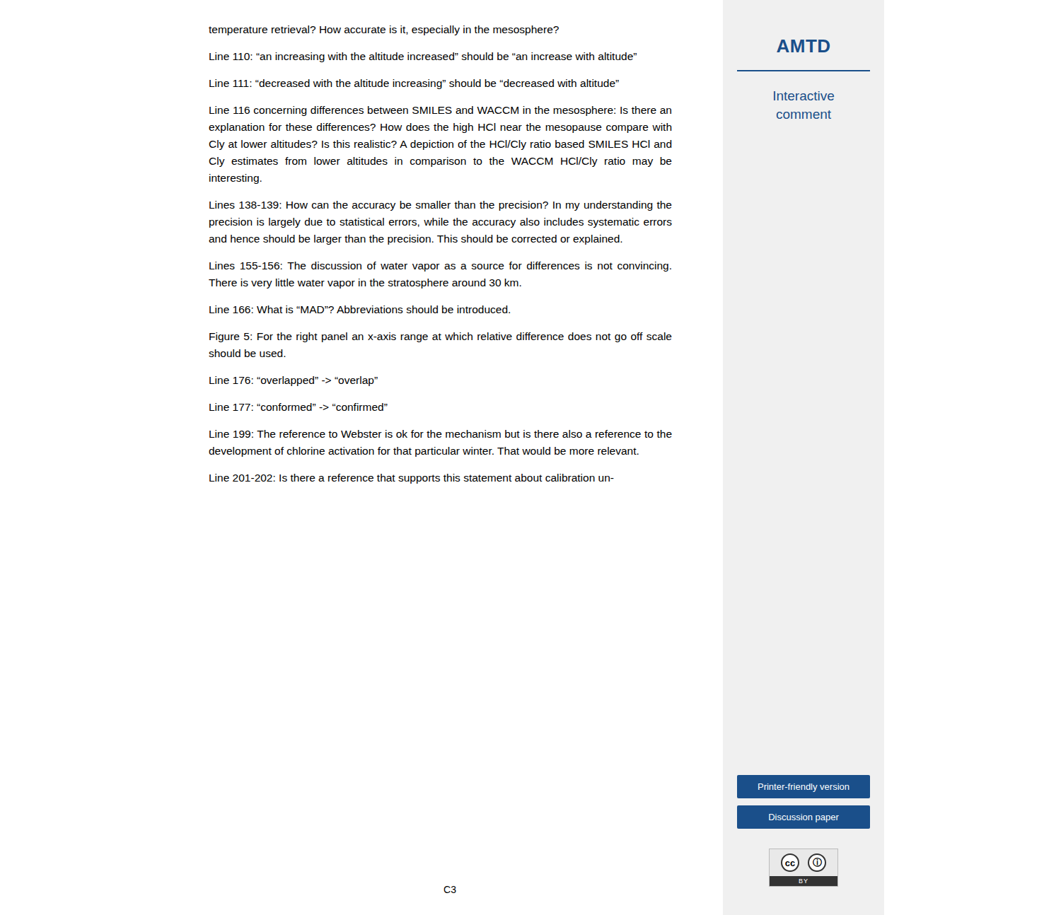temperature retrieval? How accurate is it, especially in the mesosphere?
Line 110: “an increasing with the altitude increased” should be “an increase with altitude”
Line 111: “decreased with the altitude increasing” should be “decreased with altitude”
Line 116 concerning differences between SMILES and WACCM in the mesosphere: Is there an explanation for these differences? How does the high HCl near the mesopause compare with Cly at lower altitudes? Is this realistic? A depiction of the HCl/Cly ratio based SMILES HCl and Cly estimates from lower altitudes in comparison to the WACCM HCl/Cly ratio may be interesting.
Lines 138-139: How can the accuracy be smaller than the precision? In my understanding the precision is largely due to statistical errors, while the accuracy also includes systematic errors and hence should be larger than the precision. This should be corrected or explained.
Lines 155-156: The discussion of water vapor as a source for differences is not convincing. There is very little water vapor in the stratosphere around 30 km.
Line 166: What is “MAD”? Abbreviations should be introduced.
Figure 5: For the right panel an x-axis range at which relative difference does not go off scale should be used.
Line 176: “overlapped” -> “overlap”
Line 177: “conformed” -> “confirmed”
Line 199: The reference to Webster is ok for the mechanism but is there also a reference to the development of chlorine activation for that particular winter. That would be more relevant.
Line 201-202: Is there a reference that supports this statement about calibration un-
C3
AMTD
Interactive
comment
Printer-friendly version Discussion paper
cc ⓘ
BY